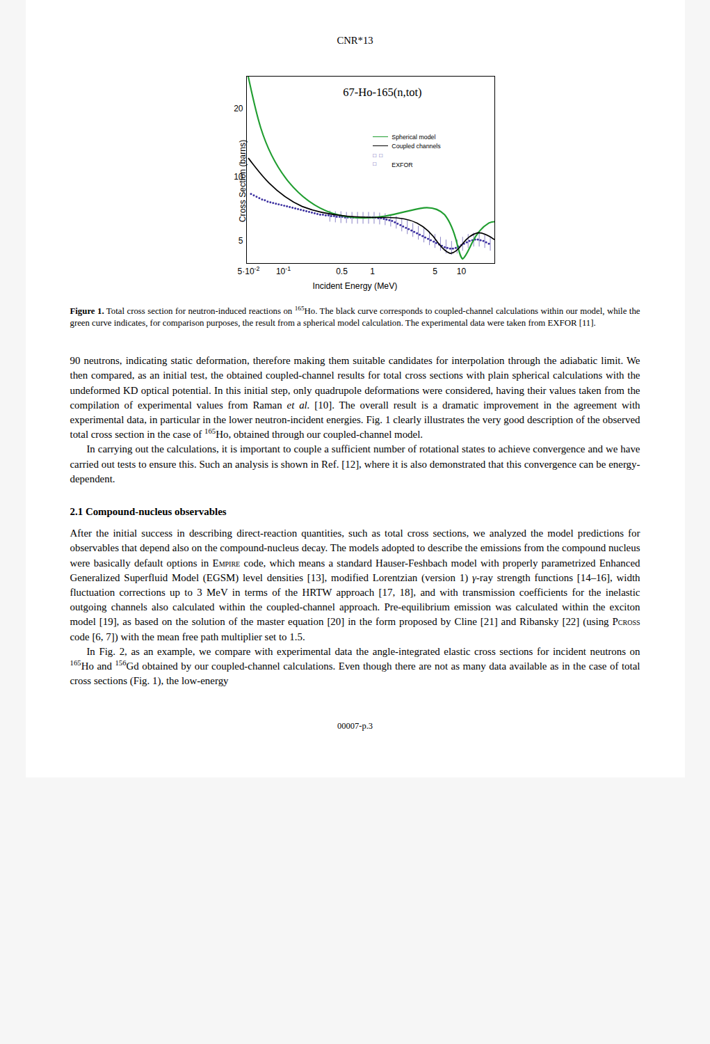CNR*13
Cross Section (barns)
20
10
5
67-Ho-165(n,tot)
Spherical model
Coupled channels
□ □ □EXFOR
5·10-2
10-1
0.5
1
5
10
Incident Energy (MeV)
Figure 1. Total cross section for neutron-induced reactions on 165Ho. The black curve corresponds to coupled-channel calculations within our model, while the green curve indicates, for comparison purposes, the result from a spherical model calculation. The experimental data were taken from EXFOR [11].
90 neutrons, indicating static deformation, therefore making them suitable candidates for interpolation through the adiabatic limit. We then compared, as an initial test, the obtained coupled-channel results for total cross sections with plain spherical calculations with the undeformed KD optical potential. In this initial step, only quadrupole deformations were considered, having their values taken from the compilation of experimental values from Raman et al. [10]. The overall result is a dramatic improvement in the agreement with experimental data, in particular in the lower neutron-incident energies. Fig. 1 clearly illustrates the very good description of the observed total cross section in the case of 165Ho, obtained through our coupled-channel model.
In carrying out the calculations, it is important to couple a sufficient number of rotational states to achieve convergence and we have carried out tests to ensure this. Such an analysis is shown in Ref. [12], where it is also demonstrated that this convergence can be energy-dependent.
2.1 Compound-nucleus observables
After the initial success in describing direct-reaction quantities, such as total cross sections, we analyzed the model predictions for observables that depend also on the compound-nucleus decay. The models adopted to describe the emissions from the compound nucleus were basically default options in Empire code, which means a standard Hauser-Feshbach model with properly parametrized Enhanced Generalized Superfluid Model (EGSM) level densities [13], modified Lorentzian (version 1) γ-ray strength functions [14–16], width fluctuation corrections up to 3 MeV in terms of the HRTW approach [17, 18], and with transmission coefficients for the inelastic outgoing channels also calculated within the coupled-channel approach. Pre-equilibrium emission was calculated within the exciton model [19], as based on the solution of the master equation [20] in the form proposed by Cline [21] and Ribansky [22] (using Pcross code [6, 7]) with the mean free path multiplier set to 1.5.
In Fig. 2, as an example, we compare with experimental data the angle-integrated elastic cross sections for incident neutrons on 165Ho and 156Gd obtained by our coupled-channel calculations. Even though there are not as many data available as in the case of total cross sections (Fig. 1), the low-energy
00007-p.3